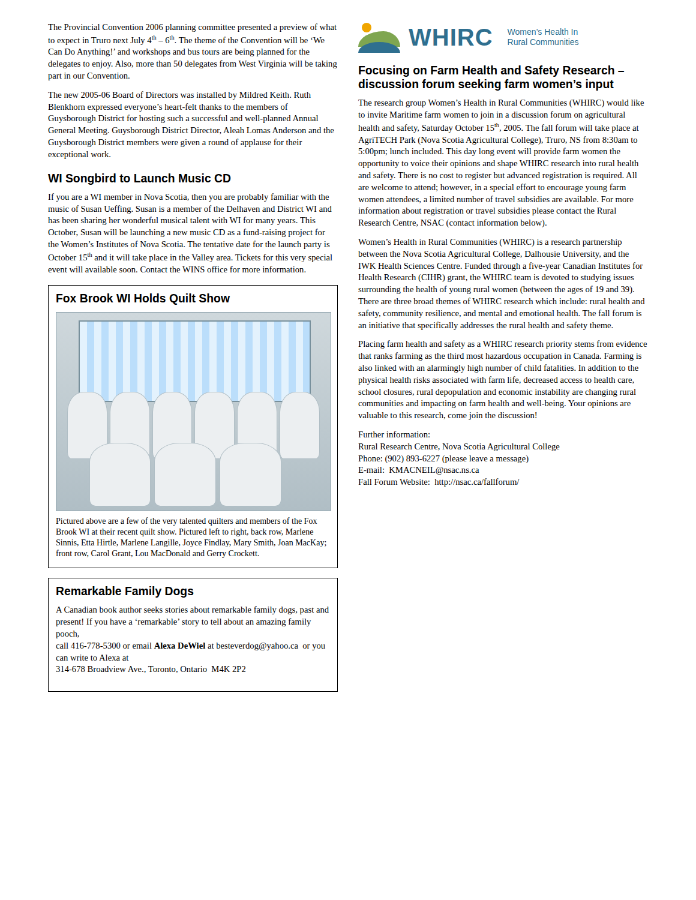The Provincial Convention 2006 planning committee presented a preview of what to expect in Truro next July 4th – 6th. The theme of the Convention will be ‘We Can Do Anything!’ and workshops and bus tours are being planned for the delegates to enjoy. Also, more than 50 delegates from West Virginia will be taking part in our Convention.
The new 2005-06 Board of Directors was installed by Mildred Keith. Ruth Blenkhorn expressed everyone’s heart-felt thanks to the members of Guysborough District for hosting such a successful and well-planned Annual General Meeting. Guysborough District Director, Aleah Lomas Anderson and the Guysborough District members were given a round of applause for their exceptional work.
WI Songbird to Launch Music CD
If you are a WI member in Nova Scotia, then you are probably familiar with the music of Susan Ueffing. Susan is a member of the Delhaven and District WI and has been sharing her wonderful musical talent with WI for many years. This October, Susan will be launching a new music CD as a fund-raising project for the Women’s Institutes of Nova Scotia. The tentative date for the launch party is October 15th and it will take place in the Valley area. Tickets for this very special event will available soon. Contact the WINS office for more information.
Fox Brook WI Holds Quilt Show
Pictured above are a few of the very talented quilters and members of the Fox Brook WI at their recent quilt show. Pictured left to right, back row, Marlene Sinnis, Etta Hirtle, Marlene Langille, Joyce Findlay, Mary Smith, Joan MacKay; front row, Carol Grant, Lou MacDonald and Gerry Crockett.
Remarkable Family Dogs
A Canadian book author seeks stories about remarkable family dogs, past and present! If you have a ‘remarkable’ story to tell about an amazing family pooch,
call 416-778-5300 or email Alexa DeWiel at besteverdog@yahoo.ca or you can write to Alexa at
314-678 Broadview Ave., Toronto, Ontario M4K 2P2
WHIRC
Women’s Health In
Rural Communities
Focusing on Farm Health and Safety Research – discussion forum seeking farm women’s input
The research group Women’s Health in Rural Communities (WHIRC) would like to invite Maritime farm women to join in a discussion forum on agricultural health and safety, Saturday October 15th, 2005. The fall forum will take place at AgriTECH Park (Nova Scotia Agricultural College), Truro, NS from 8:30am to 5:00pm; lunch included. This day long event will provide farm women the opportunity to voice their opinions and shape WHIRC research into rural health and safety. There is no cost to register but advanced registration is required. All are welcome to attend; however, in a special effort to encourage young farm women attendees, a limited number of travel subsidies are available. For more information about registration or travel subsidies please contact the Rural Research Centre, NSAC (contact information below).
Women’s Health in Rural Communities (WHIRC) is a research partnership between the Nova Scotia Agricultural College, Dalhousie University, and the IWK Health Sciences Centre. Funded through a five-year Canadian Institutes for Health Research (CIHR) grant, the WHIRC team is devoted to studying issues surrounding the health of young rural women (between the ages of 19 and 39). There are three broad themes of WHIRC research which include: rural health and safety, community resilience, and mental and emotional health. The fall forum is an initiative that specifically addresses the rural health and safety theme.
Placing farm health and safety as a WHIRC research priority stems from evidence that ranks farming as the third most hazardous occupation in Canada. Farming is also linked with an alarmingly high number of child fatalities. In addition to the physical health risks associated with farm life, decreased access to health care, school closures, rural depopulation and economic instability are changing rural communities and impacting on farm health and well-being. Your opinions are valuable to this research, come join the discussion!
Further information:
Rural Research Centre, Nova Scotia Agricultural College
Phone: (902) 893-6227 (please leave a message)
E-mail: KMACNEIL@nsac.ns.ca
Fall Forum Website: http://nsac.ca/fallforum/